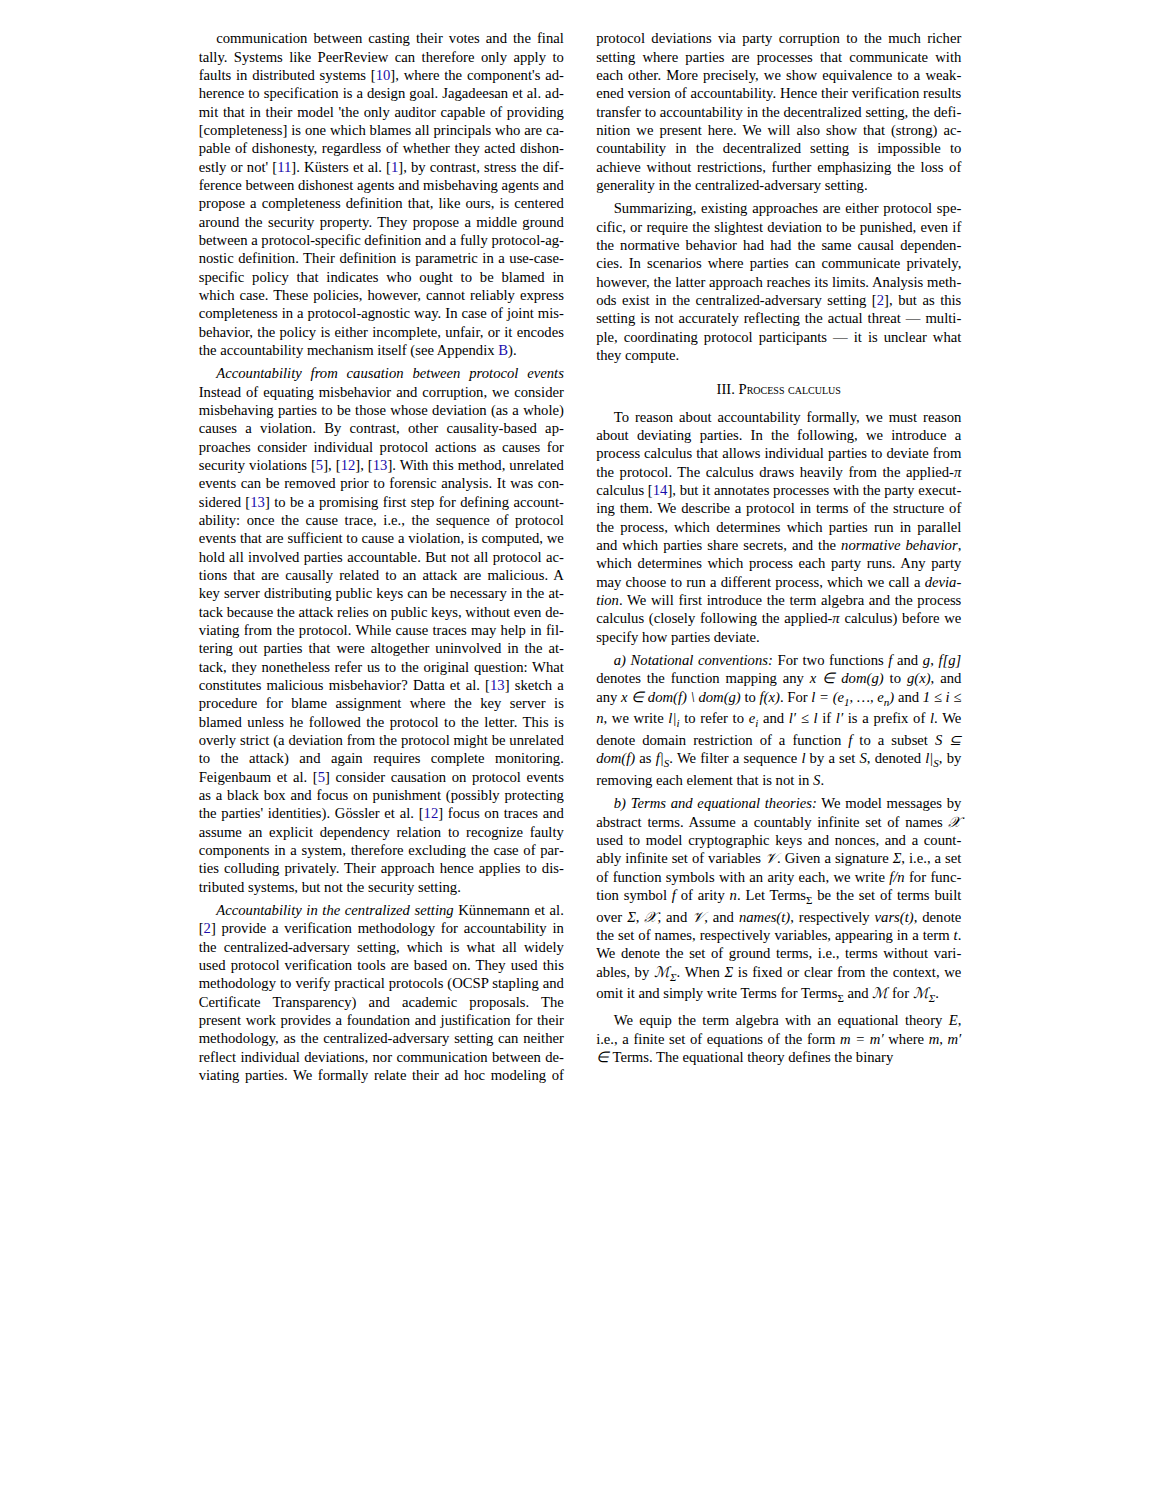communication between casting their votes and the final tally. Systems like PeerReview can therefore only apply to faults in distributed systems [10], where the component's adherence to specification is a design goal. Jagadeesan et al. admit that in their model 'the only auditor capable of providing [completeness] is one which blames all principals who are capable of dishonesty, regardless of whether they acted dishonestly or not' [11]. Küsters et al. [1], by contrast, stress the difference between dishonest agents and misbehaving agents and propose a completeness definition that, like ours, is centered around the security property. They propose a middle ground between a protocol-specific definition and a fully protocol-agnostic definition. Their definition is parametric in a use-case-specific policy that indicates who ought to be blamed in which case. These policies, however, cannot reliably express completeness in a protocol-agnostic way. In case of joint misbehavior, the policy is either incomplete, unfair, or it encodes the accountability mechanism itself (see Appendix B).
Accountability from causation between protocol events Instead of equating misbehavior and corruption, we consider misbehaving parties to be those whose deviation (as a whole) causes a violation. By contrast, other causality-based approaches consider individual protocol actions as causes for security violations [5], [12], [13]. With this method, unrelated events can be removed prior to forensic analysis. It was considered [13] to be a promising first step for defining accountability: once the cause trace, i.e., the sequence of protocol events that are sufficient to cause a violation, is computed, we hold all involved parties accountable. But not all protocol actions that are causally related to an attack are malicious. A key server distributing public keys can be necessary in the attack because the attack relies on public keys, without even deviating from the protocol. While cause traces may help in filtering out parties that were altogether uninvolved in the attack, they nonetheless refer us to the original question: What constitutes malicious misbehavior? Datta et al. [13] sketch a procedure for blame assignment where the key server is blamed unless he followed the protocol to the letter. This is overly strict (a deviation from the protocol might be unrelated to the attack) and again requires complete monitoring. Feigenbaum et al. [5] consider causation on protocol events as a black box and focus on punishment (possibly protecting the parties' identities). Gössler et al. [12] focus on traces and assume an explicit dependency relation to recognize faulty components in a system, therefore excluding the case of parties colluding privately. Their approach hence applies to distributed systems, but not the security setting.
Accountability in the centralized setting Künnemann et al. [2] provide a verification methodology for accountability in the centralized-adversary setting, which is what all widely used protocol verification tools are based on. They used this methodology to verify practical protocols (OCSP stapling and Certificate Transparency) and academic proposals. The present work provides a foundation and justification for their methodology, as the centralized-adversary setting can neither reflect individual deviations, nor communication between deviating parties. We formally relate their ad hoc modeling of protocol deviations via party corruption to the much richer setting where parties are processes that communicate with each other. More precisely, we show equivalence to a weakened version of accountability. Hence their verification results transfer to accountability in the decentralized setting, the definition we present here. We will also show that (strong) accountability in the decentralized setting is impossible to achieve without restrictions, further emphasizing the loss of generality in the centralized-adversary setting.
Summarizing, existing approaches are either protocol specific, or require the slightest deviation to be punished, even if the normative behavior had had the same causal dependencies. In scenarios where parties can communicate privately, however, the latter approach reaches its limits. Analysis methods exist in the centralized-adversary setting [2], but as this setting is not accurately reflecting the actual threat — multiple, coordinating protocol participants — it is unclear what they compute.
III. Process calculus
To reason about accountability formally, we must reason about deviating parties. In the following, we introduce a process calculus that allows individual parties to deviate from the protocol. The calculus draws heavily from the applied-π calculus [14], but it annotates processes with the party executing them. We describe a protocol in terms of the structure of the process, which determines which parties run in parallel and which parties share secrets, and the normative behavior, which determines which process each party runs. Any party may choose to run a different process, which we call a deviation. We will first introduce the term algebra and the process calculus (closely following the applied-π calculus) before we specify how parties deviate.
a) Notational conventions: For two functions f and g, f[g] denotes the function mapping any x ∈ dom(g) to g(x), and any x ∈ dom(f) \ dom(g) to f(x). For l = (e1, …, en) and 1 ≤ i ≤ n, we write l|i to refer to ei and l′ ≤ l if l′ is a prefix of l. We denote domain restriction of a function f to a subset S ⊆ dom(f) as f|S. We filter a sequence l by a set S, denoted l|S, by removing each element that is not in S.
b) Terms and equational theories: We model messages by abstract terms. Assume a countably infinite set of names 𝒳 used to model cryptographic keys and nonces, and a countably infinite set of variables 𝒱. Given a signature Σ, i.e., a set of function symbols with an arity each, we write f/n for function symbol f of arity n. Let TermsΣ be the set of terms built over Σ, 𝒳, and 𝒱, and names(t), respectively vars(t), denote the set of names, respectively variables, appearing in a term t. We denote the set of ground terms, i.e., terms without variables, by ℳΣ. When Σ is fixed or clear from the context, we omit it and simply write Terms for TermsΣ and ℳ for ℳΣ.
We equip the term algebra with an equational theory E, i.e., a finite set of equations of the form m = m′ where m, m′ ∈ Terms. The equational theory defines the binary